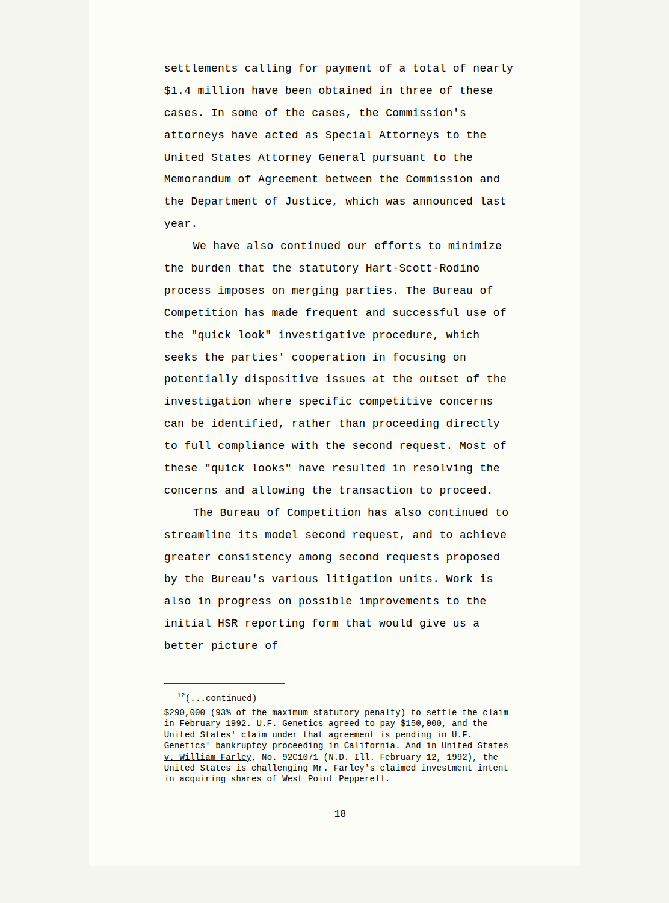settlements calling for payment of a total of nearly $1.4 million have been obtained in three of these cases. In some of the cases, the Commission's attorneys have acted as Special Attorneys to the United States Attorney General pursuant to the Memorandum of Agreement between the Commission and the Department of Justice, which was announced last year.
We have also continued our efforts to minimize the burden that the statutory Hart-Scott-Rodino process imposes on merging parties. The Bureau of Competition has made frequent and successful use of the "quick look" investigative procedure, which seeks the parties' cooperation in focusing on potentially dispositive issues at the outset of the investigation where specific competitive concerns can be identified, rather than proceeding directly to full compliance with the second request. Most of these "quick looks" have resulted in resolving the concerns and allowing the transaction to proceed.
The Bureau of Competition has also continued to streamline its model second request, and to achieve greater consistency among second requests proposed by the Bureau's various litigation units. Work is also in progress on possible improvements to the initial HSR reporting form that would give us a better picture of
12(...continued)
$290,000 (93% of the maximum statutory penalty) to settle the claim in February 1992. U.F. Genetics agreed to pay $150,000, and the United States' claim under that agreement is pending in U.F. Genetics' bankruptcy proceeding in California. And in United States v. William Farley, No. 92C1071 (N.D. Ill. February 12, 1992), the United States is challenging Mr. Farley's claimed investment intent in acquiring shares of West Point Pepperell.
18